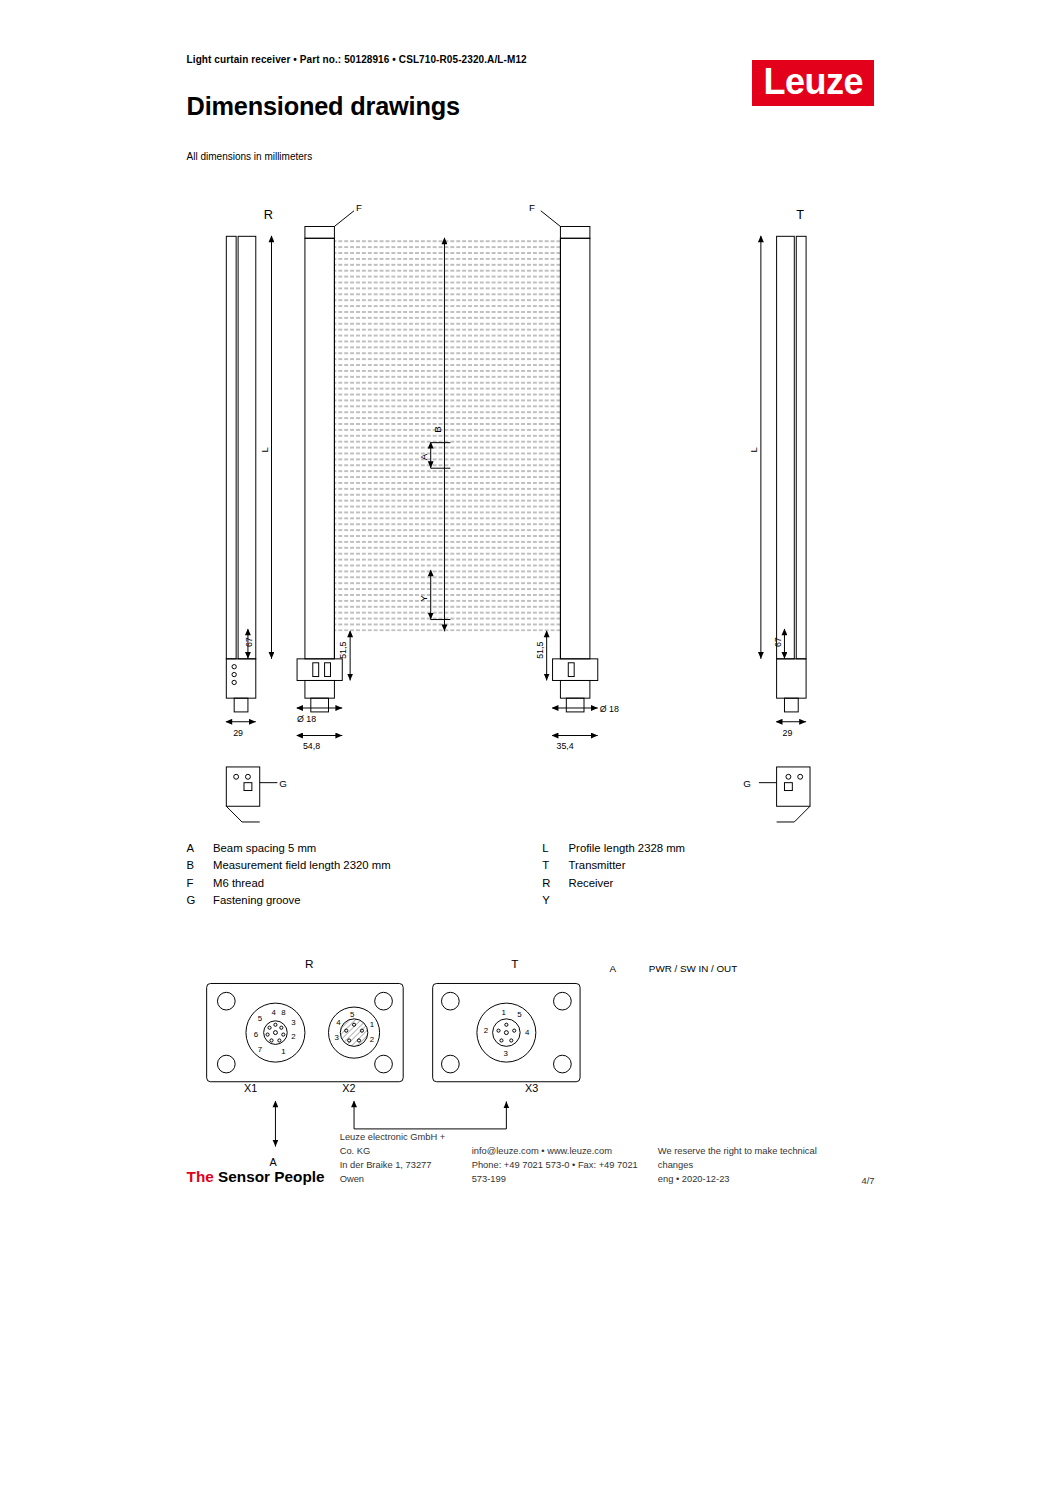Leuze
Light curtain receiver • Part no.: 50128916 • CSL710-R05-2320.A/L-M12
Dimensioned drawings
All dimensions in millimeters
R T 67 29 L F 51,5 Ø 18 54,8 B A Y F 51,5 Ø 18 35,4 67 29 L F G F G
A
Beam spacing 5 mm
L
Profile length 2328 mm
B
Measurement field length 2320 mm
T
Transmitter
F
M6 thread
R
Receiver
G
Fastening groove
Y
R T A PWR / SW IN / OUT 4 8 5 3 6 2 7 1 X1 5 4 1 3 2 X2 1 5 2 4 3 X3 A
The Sensor People
Leuze electronic GmbH + Co. KG
In der Braike 1, 73277 Owen
info@leuze.com • www.leuze.com
Phone: +49 7021 573-0 • Fax: +49 7021 573-199
We reserve the right to make technical changes
eng • 2020-12-23
4/7